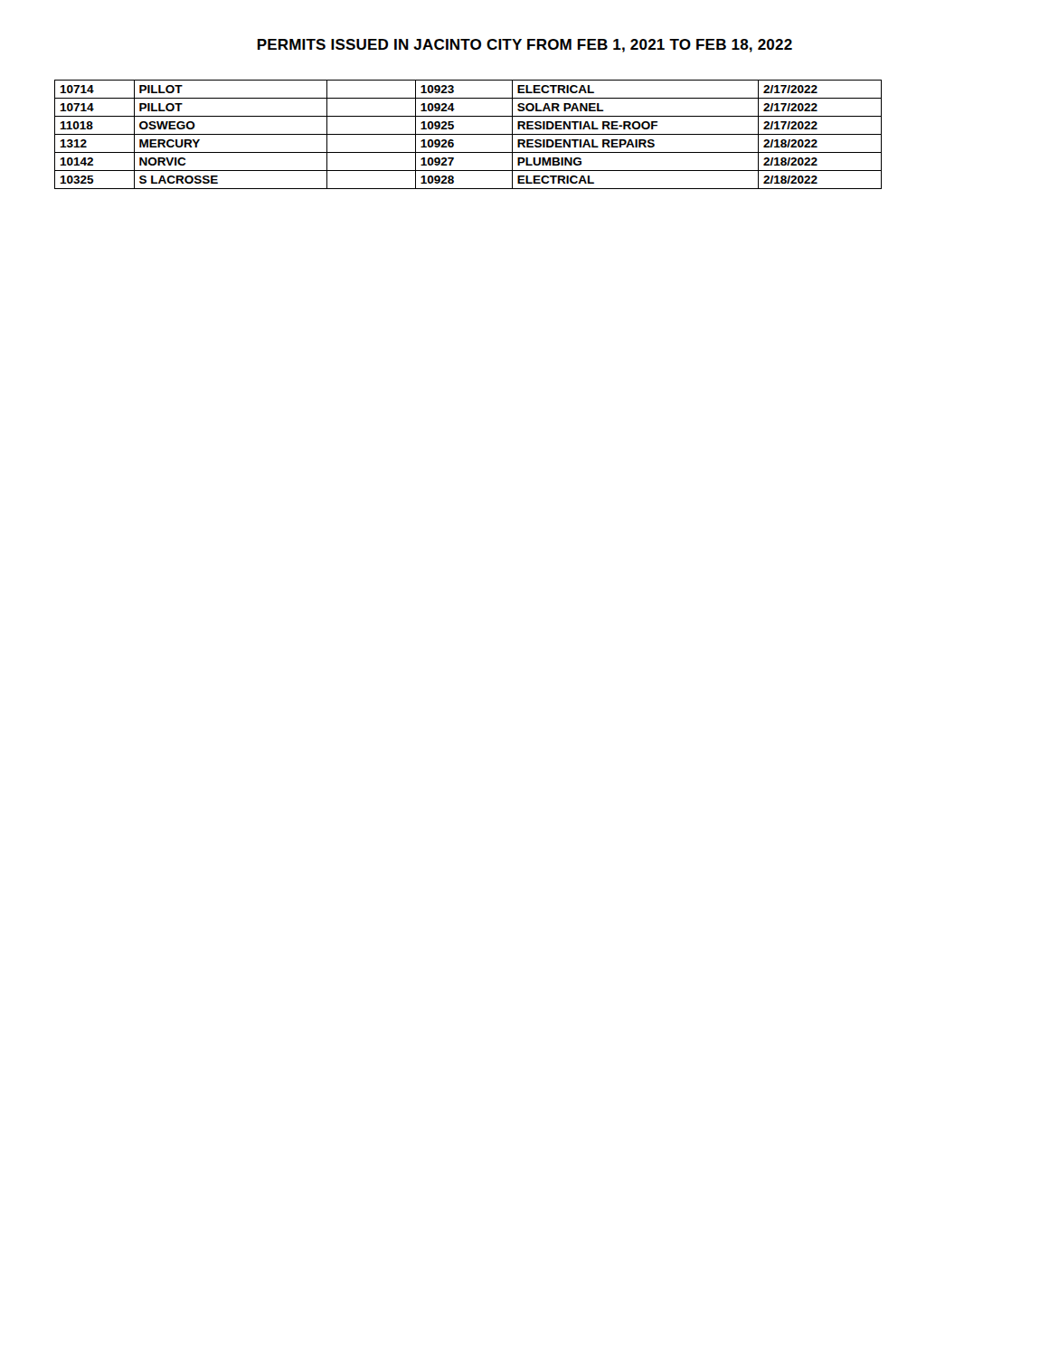PERMITS ISSUED IN JACINTO CITY FROM FEB 1, 2021 TO FEB 18, 2022
| 10714 | PILLOT | | 10923 | ELECTRICAL | 2/17/2022 |
| 10714 | PILLOT | | 10924 | SOLAR PANEL | 2/17/2022 |
| 11018 | OSWEGO | | 10925 | RESIDENTIAL RE-ROOF | 2/17/2022 |
| 1312 | MERCURY | | 10926 | RESIDENTIAL REPAIRS | 2/18/2022 |
| 10142 | NORVIC | | 10927 | PLUMBING | 2/18/2022 |
| 10325 | S LACROSSE | | 10928 | ELECTRICAL | 2/18/2022 |